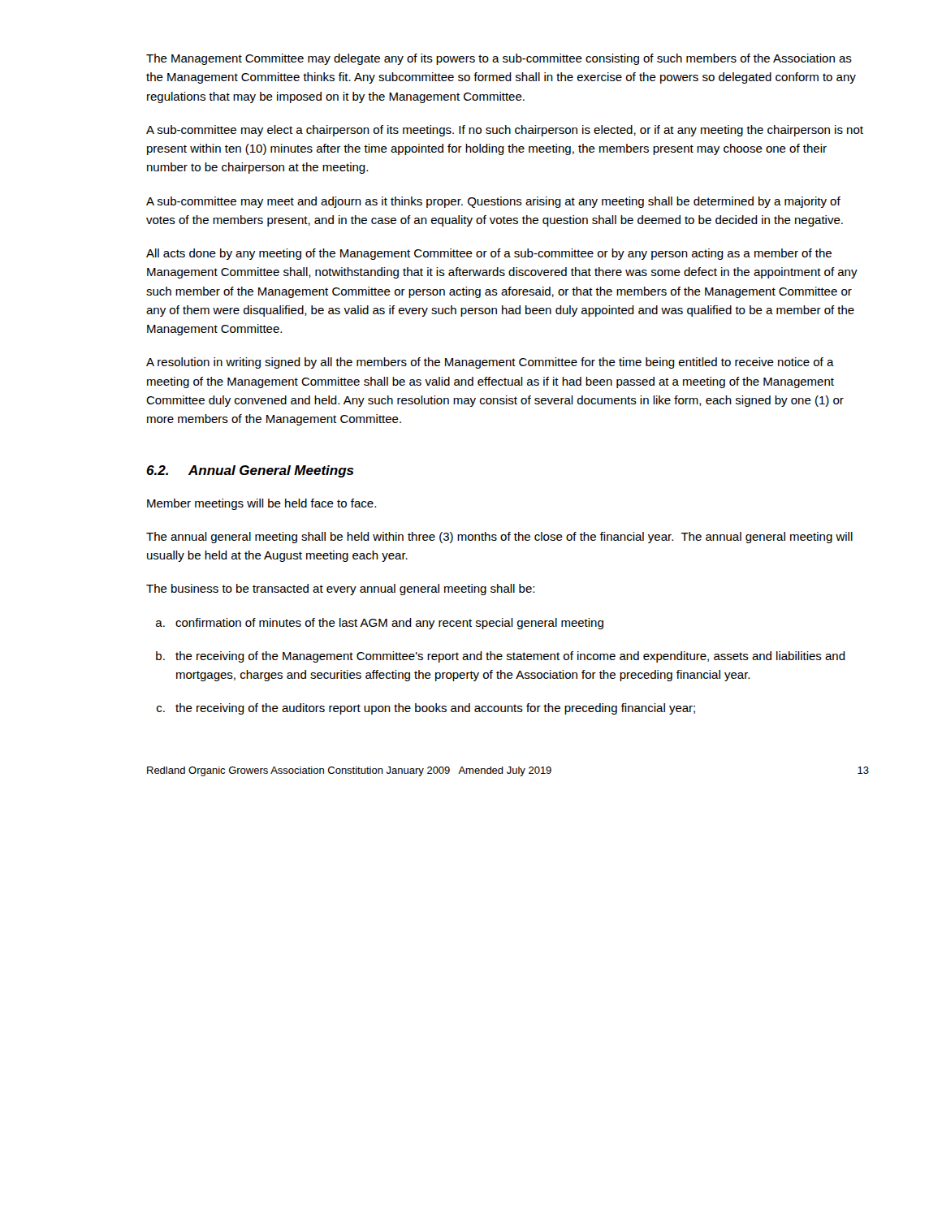The Management Committee may delegate any of its powers to a sub-committee consisting of such members of the Association as the Management Committee thinks fit. Any subcommittee so formed shall in the exercise of the powers so delegated conform to any regulations that may be imposed on it by the Management Committee.
A sub-committee may elect a chairperson of its meetings. If no such chairperson is elected, or if at any meeting the chairperson is not present within ten (10) minutes after the time appointed for holding the meeting, the members present may choose one of their number to be chairperson at the meeting.
A sub-committee may meet and adjourn as it thinks proper. Questions arising at any meeting shall be determined by a majority of votes of the members present, and in the case of an equality of votes the question shall be deemed to be decided in the negative.
All acts done by any meeting of the Management Committee or of a sub-committee or by any person acting as a member of the Management Committee shall, notwithstanding that it is afterwards discovered that there was some defect in the appointment of any such member of the Management Committee or person acting as aforesaid, or that the members of the Management Committee or any of them were disqualified, be as valid as if every such person had been duly appointed and was qualified to be a member of the Management Committee.
A resolution in writing signed by all the members of the Management Committee for the time being entitled to receive notice of a meeting of the Management Committee shall be as valid and effectual as if it had been passed at a meeting of the Management Committee duly convened and held. Any such resolution may consist of several documents in like form, each signed by one (1) or more members of the Management Committee.
6.2. Annual General Meetings
Member meetings will be held face to face.
The annual general meeting shall be held within three (3) months of the close of the financial year. The annual general meeting will usually be held at the August meeting each year.
The business to be transacted at every annual general meeting shall be:
confirmation of minutes of the last AGM and any recent special general meeting
the receiving of the Management Committee's report and the statement of income and expenditure, assets and liabilities and mortgages, charges and securities affecting the property of the Association for the preceding financial year.
the receiving of the auditors report upon the books and accounts for the preceding financial year;
Redland Organic Growers Association Constitution January 2009 Amended July 2019 13